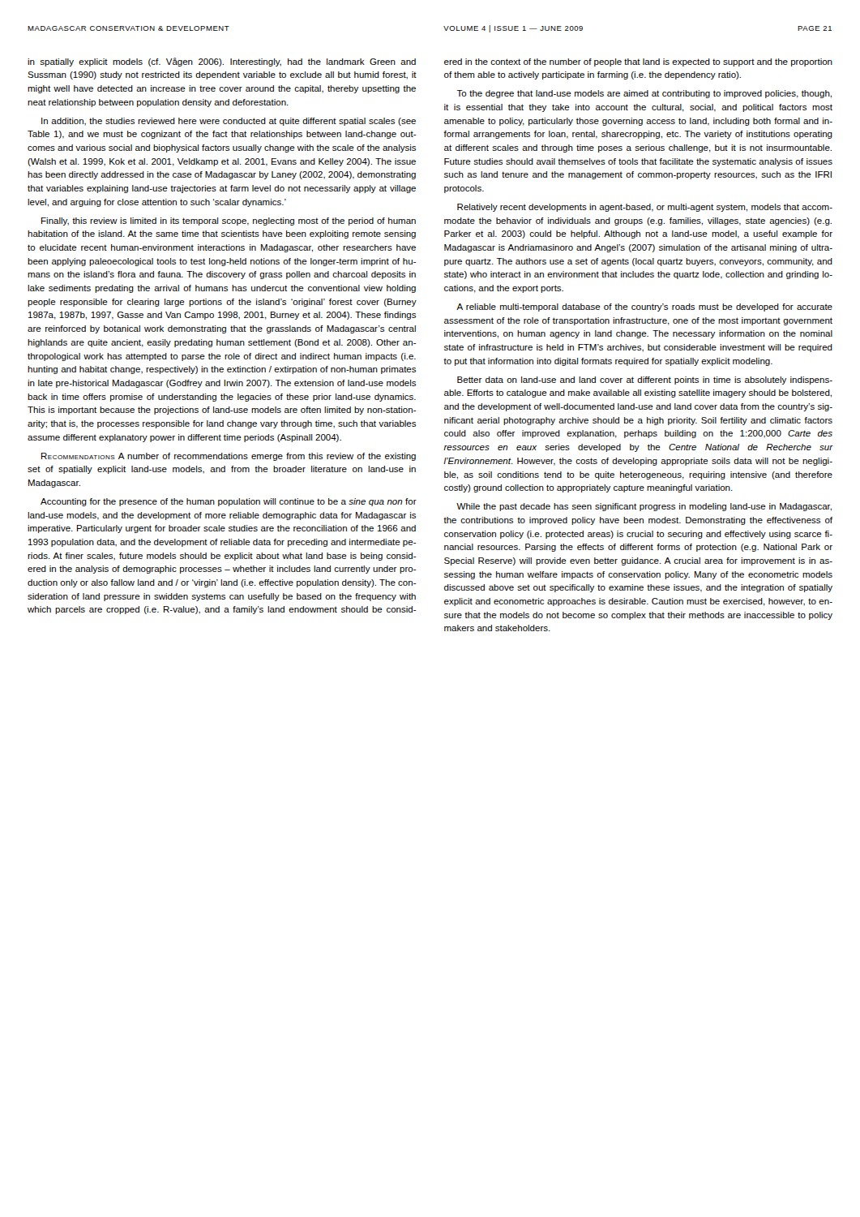Madagascar Conservation & Development
Volume 4 | Issue 1 — June 2009
Page 21
in spatially explicit models (cf. Vågen 2006). Interestingly, had the landmark Green and Sussman (1990) study not restricted its dependent variable to exclude all but humid forest, it might well have detected an increase in tree cover around the capital, thereby upsetting the neat relationship between population density and deforestation.
In addition, the studies reviewed here were conducted at quite different spatial scales (see Table 1), and we must be cognizant of the fact that relationships between land-change outcomes and various social and biophysical factors usually change with the scale of the analysis (Walsh et al. 1999, Kok et al. 2001, Veldkamp et al. 2001, Evans and Kelley 2004). The issue has been directly addressed in the case of Madagascar by Laney (2002, 2004), demonstrating that variables explaining land-use trajectories at farm level do not necessarily apply at village level, and arguing for close attention to such ‘scalar dynamics.’
Finally, this review is limited in its temporal scope, neglecting most of the period of human habitation of the island. At the same time that scientists have been exploiting remote sensing to elucidate recent human-environment interactions in Madagascar, other researchers have been applying paleoecological tools to test long-held notions of the longer-term imprint of humans on the island’s flora and fauna. The discovery of grass pollen and charcoal deposits in lake sediments predating the arrival of humans has undercut the conventional view holding people responsible for clearing large portions of the island’s ‘original’ forest cover (Burney 1987a, 1987b, 1997, Gasse and Van Campo 1998, 2001, Burney et al. 2004). These findings are reinforced by botanical work demonstrating that the grasslands of Madagascar’s central highlands are quite ancient, easily predating human settlement (Bond et al. 2008). Other anthropological work has attempted to parse the role of direct and indirect human impacts (i.e. hunting and habitat change, respectively) in the extinction / extirpation of non-human primates in late pre-historical Madagascar (Godfrey and Irwin 2007). The extension of land-use models back in time offers promise of understanding the legacies of these prior land-use dynamics. This is important because the projections of land-use models are often limited by non-stationarity; that is, the processes responsible for land change vary through time, such that variables assume different explanatory power in different time periods (Aspinall 2004).
Recommendations A number of recommendations emerge from this review of the existing set of spatially explicit land-use models, and from the broader literature on land-use in Madagascar.
Accounting for the presence of the human population will continue to be a sine qua non for land-use models, and the development of more reliable demographic data for Madagascar is imperative. Particularly urgent for broader scale studies are the reconciliation of the 1966 and 1993 population data, and the development of reliable data for preceding and intermediate periods. At finer scales, future models should be explicit about what land base is being considered in the analysis of demographic processes – whether it includes land currently under production only or also fallow land and / or ‘virgin’ land (i.e. effective population density). The consideration of land pressure in swidden systems can usefully be based on the frequency with which parcels are cropped (i.e. R-value), and a family’s land endowment should be considered in the context of the number of people that land is expected to support and the proportion of them able to actively participate in farming (i.e. the dependency ratio).
To the degree that land-use models are aimed at contributing to improved policies, though, it is essential that they take into account the cultural, social, and political factors most amenable to policy, particularly those governing access to land, including both formal and informal arrangements for loan, rental, sharecropping, etc. The variety of institutions operating at different scales and through time poses a serious challenge, but it is not insurmountable. Future studies should avail themselves of tools that facilitate the systematic analysis of issues such as land tenure and the management of common-property resources, such as the IFRI protocols.
Relatively recent developments in agent-based, or multi-agent system, models that accommodate the behavior of individuals and groups (e.g. families, villages, state agencies) (e.g. Parker et al. 2003) could be helpful. Although not a land-use model, a useful example for Madagascar is Andriamasinoro and Angel’s (2007) simulation of the artisanal mining of ultrapure quartz. The authors use a set of agents (local quartz buyers, conveyors, community, and state) who interact in an environment that includes the quartz lode, collection and grinding locations, and the export ports.
A reliable multi-temporal database of the country’s roads must be developed for accurate assessment of the role of transportation infrastructure, one of the most important government interventions, on human agency in land change. The necessary information on the nominal state of infrastructure is held in FTM’s archives, but considerable investment will be required to put that information into digital formats required for spatially explicit modeling.
Better data on land-use and land cover at different points in time is absolutely indispensable. Efforts to catalogue and make available all existing satellite imagery should be bolstered, and the development of well-documented land-use and land cover data from the country’s significant aerial photography archive should be a high priority. Soil fertility and climatic factors could also offer improved explanation, perhaps building on the 1:200,000 Carte des ressources en eaux series developed by the Centre National de Recherche sur l’Environnement. However, the costs of developing appropriate soils data will not be negligible, as soil conditions tend to be quite heterogeneous, requiring intensive (and therefore costly) ground collection to appropriately capture meaningful variation.
While the past decade has seen significant progress in modeling land-use in Madagascar, the contributions to improved policy have been modest. Demonstrating the effectiveness of conservation policy (i.e. protected areas) is crucial to securing and effectively using scarce financial resources. Parsing the effects of different forms of protection (e.g. National Park or Special Reserve) will provide even better guidance. A crucial area for improvement is in assessing the human welfare impacts of conservation policy. Many of the econometric models discussed above set out specifically to examine these issues, and the integration of spatially explicit and econometric approaches is desirable. Caution must be exercised, however, to ensure that the models do not become so complex that their methods are inaccessible to policy makers and stakeholders.